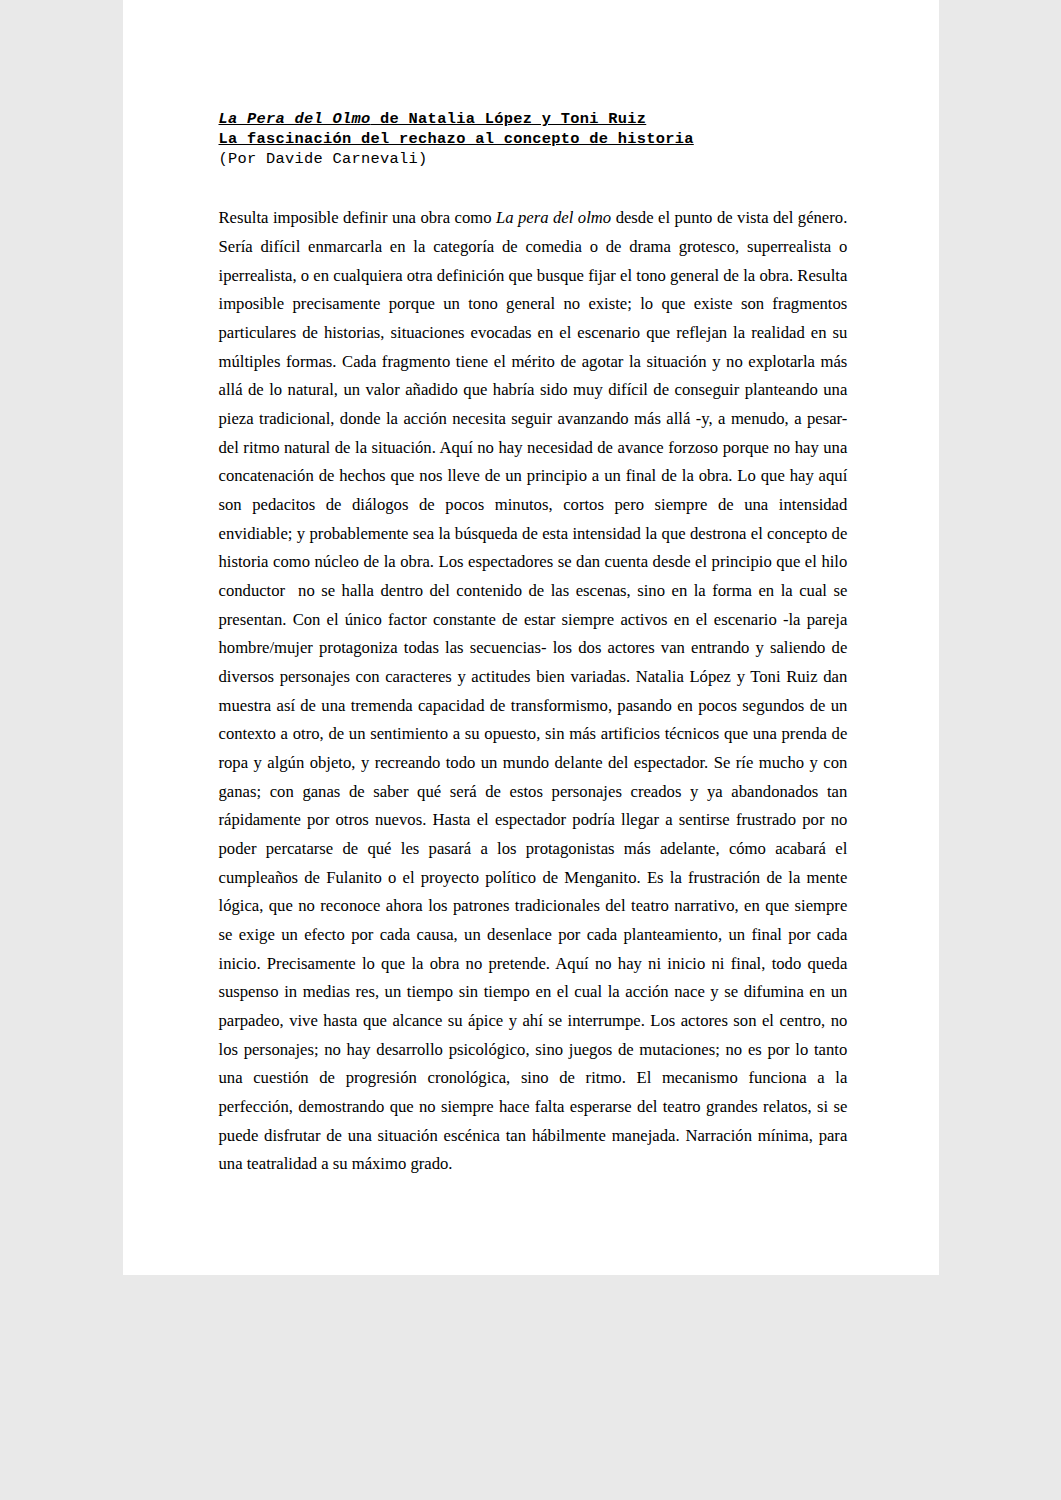La Pera del Olmo de Natalia López y Toni Ruiz
La fascinación del rechazo al concepto de historia
(Por Davide Carnevali)
Resulta imposible definir una obra como La pera del olmo desde el punto de vista del género. Sería difícil enmarcarla en la categoría de comedia o de drama grotesco, superrealista o iperrealista, o en cualquiera otra definición que busque fijar el tono general de la obra. Resulta imposible precisamente porque un tono general no existe; lo que existe son fragmentos particulares de historias, situaciones evocadas en el escenario que reflejan la realidad en su múltiples formas. Cada fragmento tiene el mérito de agotar la situación y no explotarla más allá de lo natural, un valor añadido que habría sido muy difícil de conseguir planteando una pieza tradicional, donde la acción necesita seguir avanzando más allá -y, a menudo, a pesar- del ritmo natural de la situación. Aquí no hay necesidad de avance forzoso porque no hay una concatenación de hechos que nos lleve de un principio a un final de la obra. Lo que hay aquí son pedacitos de diálogos de pocos minutos, cortos pero siempre de una intensidad envidiable; y probablemente sea la búsqueda de esta intensidad la que destrona el concepto de historia como núcleo de la obra. Los espectadores se dan cuenta desde el principio que el hilo conductor no se halla dentro del contenido de las escenas, sino en la forma en la cual se presentan. Con el único factor constante de estar siempre activos en el escenario -la pareja hombre/mujer protagoniza todas las secuencias- los dos actores van entrando y saliendo de diversos personajes con caracteres y actitudes bien variadas. Natalia López y Toni Ruiz dan muestra así de una tremenda capacidad de transformismo, pasando en pocos segundos de un contexto a otro, de un sentimiento a su opuesto, sin más artificios técnicos que una prenda de ropa y algún objeto, y recreando todo un mundo delante del espectador. Se ríe mucho y con ganas; con ganas de saber qué será de estos personajes creados y ya abandonados tan rápidamente por otros nuevos. Hasta el espectador podría llegar a sentirse frustrado por no poder percatarse de qué les pasará a los protagonistas más adelante, cómo acabará el cumpleaños de Fulanito o el proyecto político de Menganito. Es la frustración de la mente lógica, que no reconoce ahora los patrones tradicionales del teatro narrativo, en que siempre se exige un efecto por cada causa, un desenlace por cada planteamiento, un final por cada inicio. Precisamente lo que la obra no pretende. Aquí no hay ni inicio ni final, todo queda suspenso in medias res, un tiempo sin tiempo en el cual la acción nace y se difumina en un parpadeo, vive hasta que alcance su ápice y ahí se interrumpe. Los actores son el centro, no los personajes; no hay desarrollo psicológico, sino juegos de mutaciones; no es por lo tanto una cuestión de progresión cronológica, sino de ritmo. El mecanismo funciona a la perfección, demostrando que no siempre hace falta esperarse del teatro grandes relatos, si se puede disfrutar de una situación escénica tan hábilmente manejada. Narración mínima, para una teatralidad a su máximo grado.